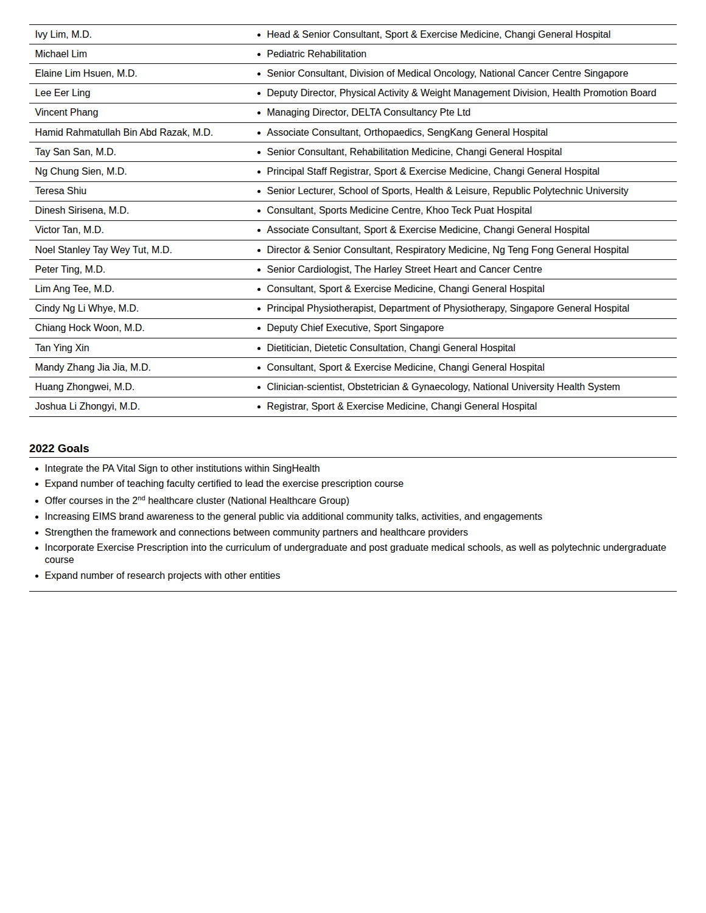| Ivy Lim, M.D. | Head & Senior Consultant, Sport & Exercise Medicine, Changi General Hospital |
| Michael Lim | Pediatric Rehabilitation |
| Elaine Lim Hsuen, M.D. | Senior Consultant, Division of Medical Oncology, National Cancer Centre Singapore |
| Lee Eer Ling | Deputy Director, Physical Activity & Weight Management Division, Health Promotion Board |
| Vincent Phang | Managing Director, DELTA Consultancy Pte Ltd |
| Hamid Rahmatullah Bin Abd Razak, M.D. | Associate Consultant, Orthopaedics, SengKang General Hospital |
| Tay San San, M.D. | Senior Consultant, Rehabilitation Medicine, Changi General Hospital |
| Ng Chung Sien, M.D. | Principal Staff Registrar, Sport & Exercise Medicine, Changi General Hospital |
| Teresa Shiu | Senior Lecturer, School of Sports, Health & Leisure, Republic Polytechnic University |
| Dinesh Sirisena, M.D. | Consultant, Sports Medicine Centre, Khoo Teck Puat Hospital |
| Victor Tan, M.D. | Associate Consultant, Sport & Exercise Medicine, Changi General Hospital |
| Noel Stanley Tay Wey Tut, M.D. | Director & Senior Consultant, Respiratory Medicine, Ng Teng Fong General Hospital |
| Peter Ting, M.D. | Senior Cardiologist, The Harley Street Heart and Cancer Centre |
| Lim Ang Tee, M.D. | Consultant, Sport & Exercise Medicine, Changi General Hospital |
| Cindy Ng Li Whye, M.D. | Principal Physiotherapist, Department of Physiotherapy, Singapore General Hospital |
| Chiang Hock Woon, M.D. | Deputy Chief Executive, Sport Singapore |
| Tan Ying Xin | Dietitician, Dietetic Consultation, Changi General Hospital |
| Mandy Zhang Jia Jia, M.D. | Consultant, Sport & Exercise Medicine, Changi General Hospital |
| Huang Zhongwei, M.D. | Clinician-scientist, Obstetrician & Gynaecology, National University Health System |
| Joshua Li Zhongyi, M.D. | Registrar, Sport & Exercise Medicine, Changi General Hospital |
2022 Goals
Integrate the PA Vital Sign to other institutions within SingHealth
Expand number of teaching faculty certified to lead the exercise prescription course
Offer courses in the 2nd healthcare cluster (National Healthcare Group)
Increasing EIMS brand awareness to the general public via additional community talks, activities, and engagements
Strengthen the framework and connections between community partners and healthcare providers
Incorporate Exercise Prescription into the curriculum of undergraduate and post graduate medical schools, as well as polytechnic undergraduate course
Expand number of research projects with other entities